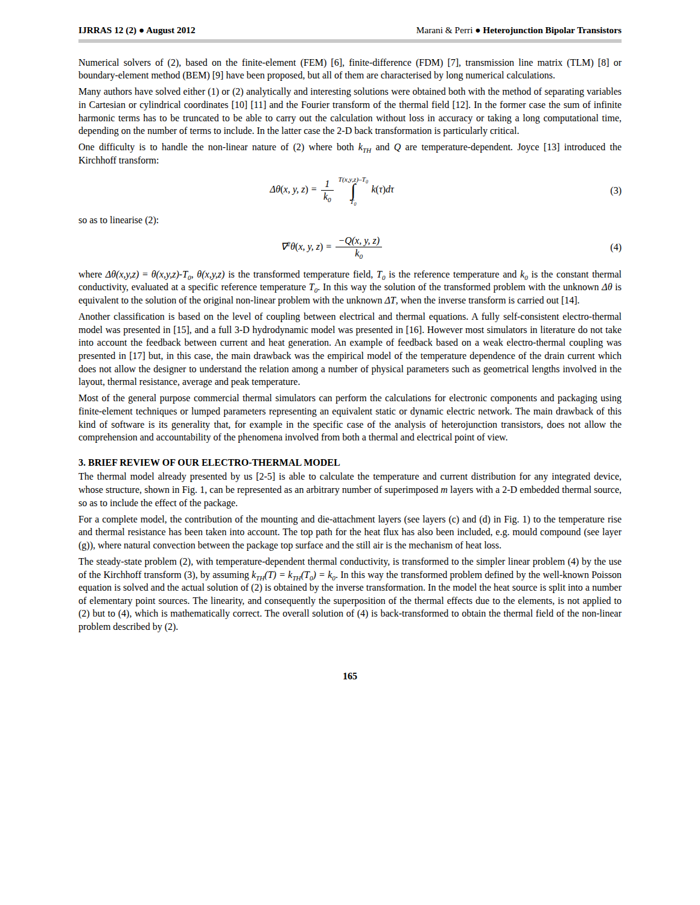IJRRAS 12 (2) ● August 2012
Marani & Perri ● Heterojunction Bipolar Transistors
Numerical solvers of (2), based on the finite-element (FEM) [6], finite-difference (FDM) [7], transmission line matrix (TLM) [8] or boundary-element method (BEM) [9] have been proposed, but all of them are characterised by long numerical calculations.
Many authors have solved either (1) or (2) analytically and interesting solutions were obtained both with the method of separating variables in Cartesian or cylindrical coordinates [10] [11] and the Fourier transform of the thermal field [12]. In the former case the sum of infinite harmonic terms has to be truncated to be able to carry out the calculation without loss in accuracy or taking a long computational time, depending on the number of terms to include. In the latter case the 2-D back transformation is particularly critical.
One difficulty is to handle the non-linear nature of (2) where both kTH and Q are temperature-dependent. Joyce [13] introduced the Kirchhoff transform:
Δθ(x, y, z) = 1 k0 T(x,y,z)–T0∫T0 k(τ) dτ
(3)
so as to linearise (2):
∇2θ(x, y, z) = −Q(x, y, z) k0
(4)
where Δθ(x,y,z) = θ(x,y,z)-T0, θ(x,y,z) is the transformed temperature field, T0 is the reference temperature and k0 is the constant thermal conductivity, evaluated at a specific reference temperature T0. In this way the solution of the transformed problem with the unknown Δθ is equivalent to the solution of the original non-linear problem with the unknown ΔT, when the inverse transform is carried out [14].
Another classification is based on the level of coupling between electrical and thermal equations. A fully self-consistent electro-thermal model was presented in [15], and a full 3-D hydrodynamic model was presented in [16]. However most simulators in literature do not take into account the feedback between current and heat generation. An example of feedback based on a weak electro-thermal coupling was presented in [17] but, in this case, the main drawback was the empirical model of the temperature dependence of the drain current which does not allow the designer to understand the relation among a number of physical parameters such as geometrical lengths involved in the layout, thermal resistance, average and peak temperature.
Most of the general purpose commercial thermal simulators can perform the calculations for electronic components and packaging using finite-element techniques or lumped parameters representing an equivalent static or dynamic electric network. The main drawback of this kind of software is its generality that, for example in the specific case of the analysis of heterojunction transistors, does not allow the comprehension and accountability of the phenomena involved from both a thermal and electrical point of view.
3. BRIEF REVIEW OF OUR ELECTRO-THERMAL MODEL
The thermal model already presented by us [2-5] is able to calculate the temperature and current distribution for any integrated device, whose structure, shown in Fig. 1, can be represented as an arbitrary number of superimposed m layers with a 2-D embedded thermal source, so as to include the effect of the package.
For a complete model, the contribution of the mounting and die-attachment layers (see layers (c) and (d) in Fig. 1) to the temperature rise and thermal resistance has been taken into account. The top path for the heat flux has also been included, e.g. mould compound (see layer (g)), where natural convection between the package top surface and the still air is the mechanism of heat loss.
The steady-state problem (2), with temperature-dependent thermal conductivity, is transformed to the simpler linear problem (4) by the use of the Kirchhoff transform (3), by assuming kTH(T) = kTH(T0) = k0. In this way the transformed problem defined by the well-known Poisson equation is solved and the actual solution of (2) is obtained by the inverse transformation. In the model the heat source is split into a number of elementary point sources. The linearity, and consequently the superposition of the thermal effects due to the elements, is not applied to (2) but to (4), which is mathematically correct. The overall solution of (4) is back-transformed to obtain the thermal field of the non-linear problem described by (2).
165